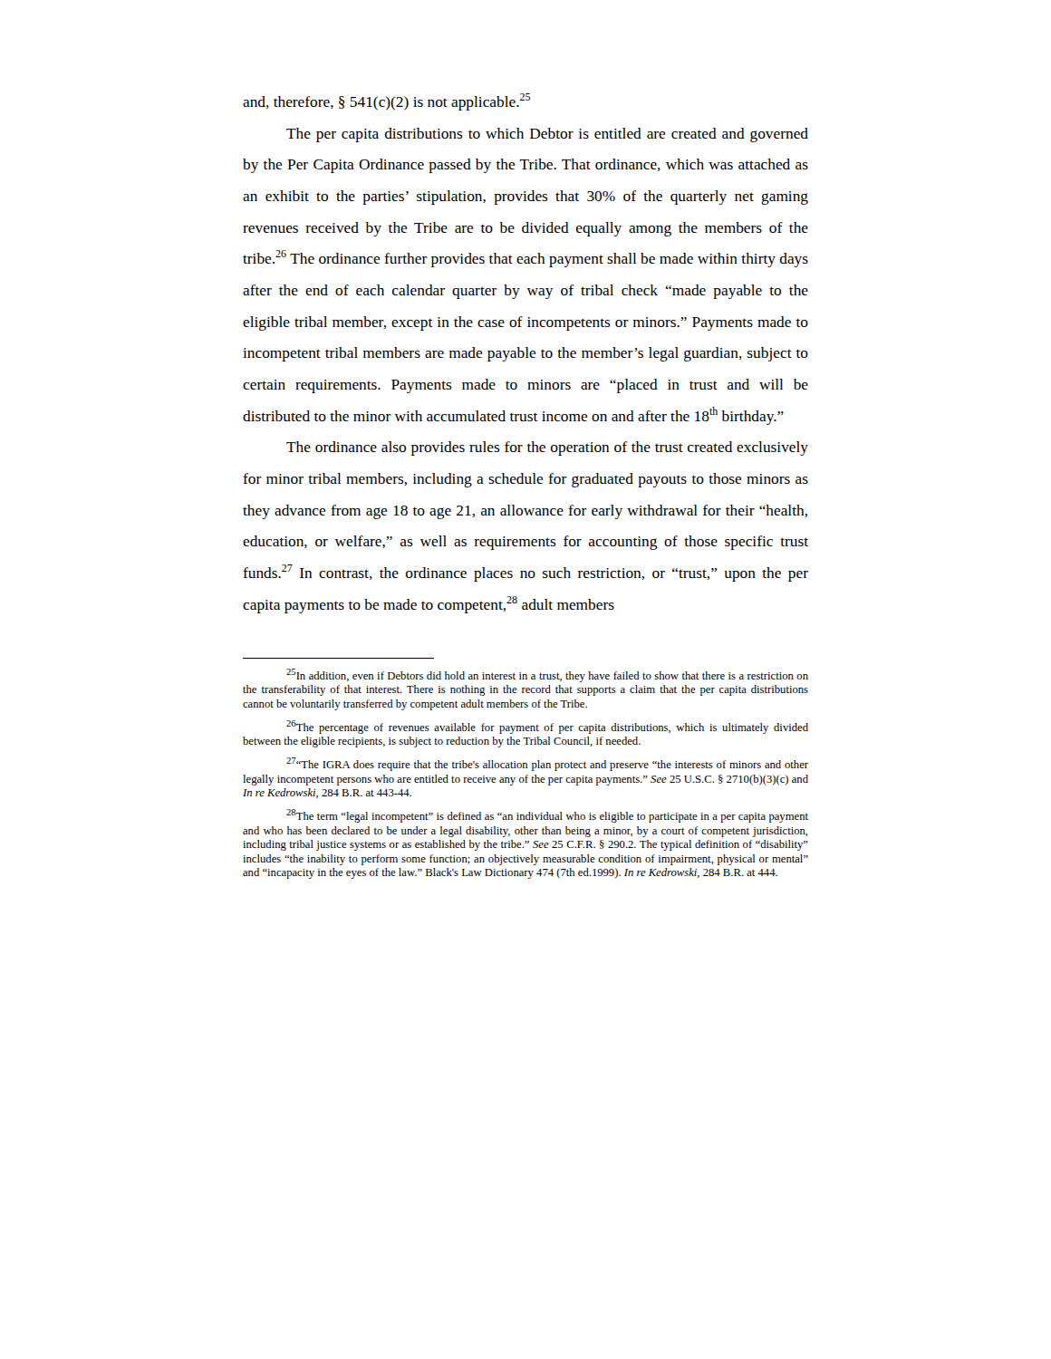and, therefore, § 541(c)(2) is not applicable.25
The per capita distributions to which Debtor is entitled are created and governed by the Per Capita Ordinance passed by the Tribe. That ordinance, which was attached as an exhibit to the parties’ stipulation, provides that 30% of the quarterly net gaming revenues received by the Tribe are to be divided equally among the members of the tribe.26 The ordinance further provides that each payment shall be made within thirty days after the end of each calendar quarter by way of tribal check “made payable to the eligible tribal member, except in the case of incompetents or minors.” Payments made to incompetent tribal members are made payable to the member’s legal guardian, subject to certain requirements. Payments made to minors are “placed in trust and will be distributed to the minor with accumulated trust income on and after the 18th birthday.”
The ordinance also provides rules for the operation of the trust created exclusively for minor tribal members, including a schedule for graduated payouts to those minors as they advance from age 18 to age 21, an allowance for early withdrawal for their “health, education, or welfare,” as well as requirements for accounting of those specific trust funds.27 In contrast, the ordinance places no such restriction, or “trust,” upon the per capita payments to be made to competent,28 adult members
25In addition, even if Debtors did hold an interest in a trust, they have failed to show that there is a restriction on the transferability of that interest. There is nothing in the record that supports a claim that the per capita distributions cannot be voluntarily transferred by competent adult members of the Tribe.
26The percentage of revenues available for payment of per capita distributions, which is ultimately divided between the eligible recipients, is subject to reduction by the Tribal Council, if needed.
27“The IGRA does require that the tribe's allocation plan protect and preserve “the interests of minors and other legally incompetent persons who are entitled to receive any of the per capita payments.” See 25 U.S.C. § 2710(b)(3)(c) and In re Kedrowski, 284 B.R. at 443-44.
28The term “legal incompetent” is defined as “an individual who is eligible to participate in a per capita payment and who has been declared to be under a legal disability, other than being a minor, by a court of competent jurisdiction, including tribal justice systems or as established by the tribe.” See 25 C.F.R. § 290.2. The typical definition of “disability” includes “the inability to perform some function; an objectively measurable condition of impairment, physical or mental” and “incapacity in the eyes of the law.” Black's Law Dictionary 474 (7th ed.1999). In re Kedrowski, 284 B.R. at 444.